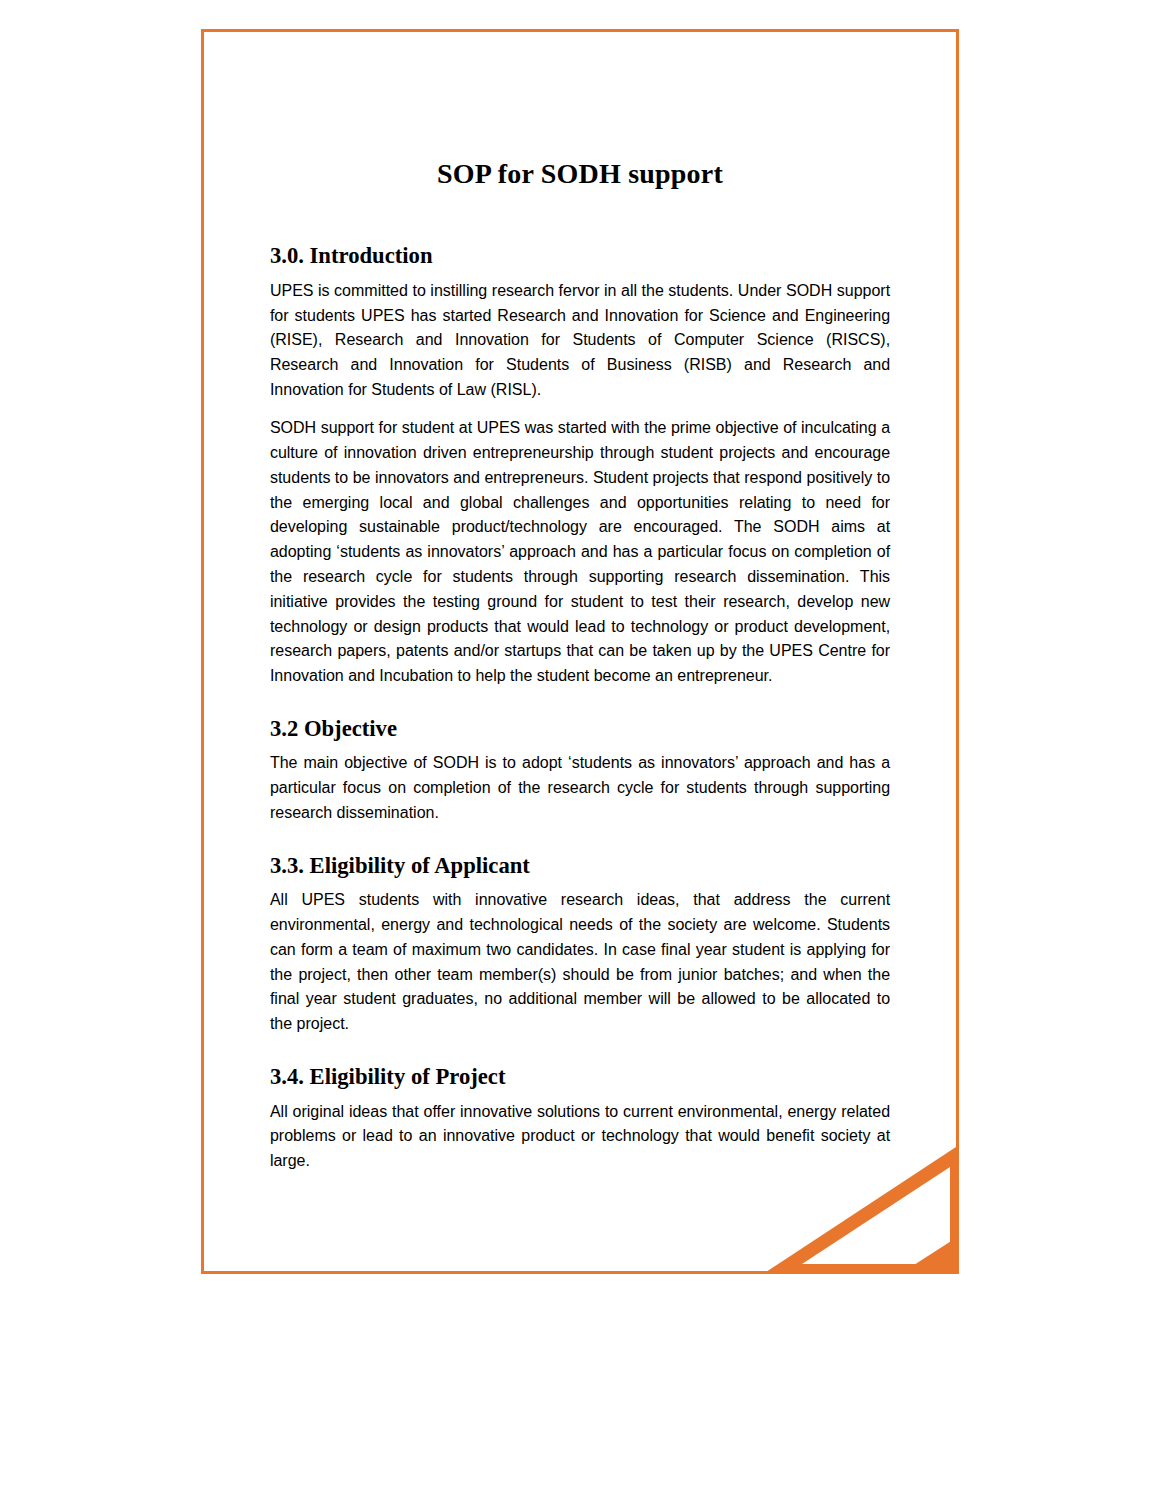SOP for SODH support
3.0. Introduction
UPES is committed to instilling research fervor in all the students. Under SODH support for students UPES has started Research and Innovation for Science and Engineering (RISE), Research and Innovation for Students of Computer Science (RISCS), Research and Innovation for Students of Business (RISB) and Research and Innovation for Students of Law (RISL).
SODH support for student at UPES was started with the prime objective of inculcating a culture of innovation driven entrepreneurship through student projects and encourage students to be innovators and entrepreneurs. Student projects that respond positively to the emerging local and global challenges and opportunities relating to need for developing sustainable product/technology are encouraged. The SODH aims at adopting ‘students as innovators’ approach and has a particular focus on completion of the research cycle for students through supporting research dissemination. This initiative provides the testing ground for student to test their research, develop new technology or design products that would lead to technology or product development, research papers, patents and/or startups that can be taken up by the UPES Centre for Innovation and Incubation to help the student become an entrepreneur.
3.2 Objective
The main objective of SODH is to adopt ‘students as innovators’ approach and has a particular focus on completion of the research cycle for students through supporting research dissemination.
3.3. Eligibility of Applicant
All UPES students with innovative research ideas, that address the current environmental, energy and technological needs of the society are welcome. Students can form a team of maximum two candidates. In case final year student is applying for the project, then other team member(s) should be from junior batches; and when the final year student graduates, no additional member will be allowed to be allocated to the project.
3.4. Eligibility of Project
All original ideas that offer innovative solutions to current environmental, energy related problems or lead to an innovative product or technology that would benefit society at large.
1